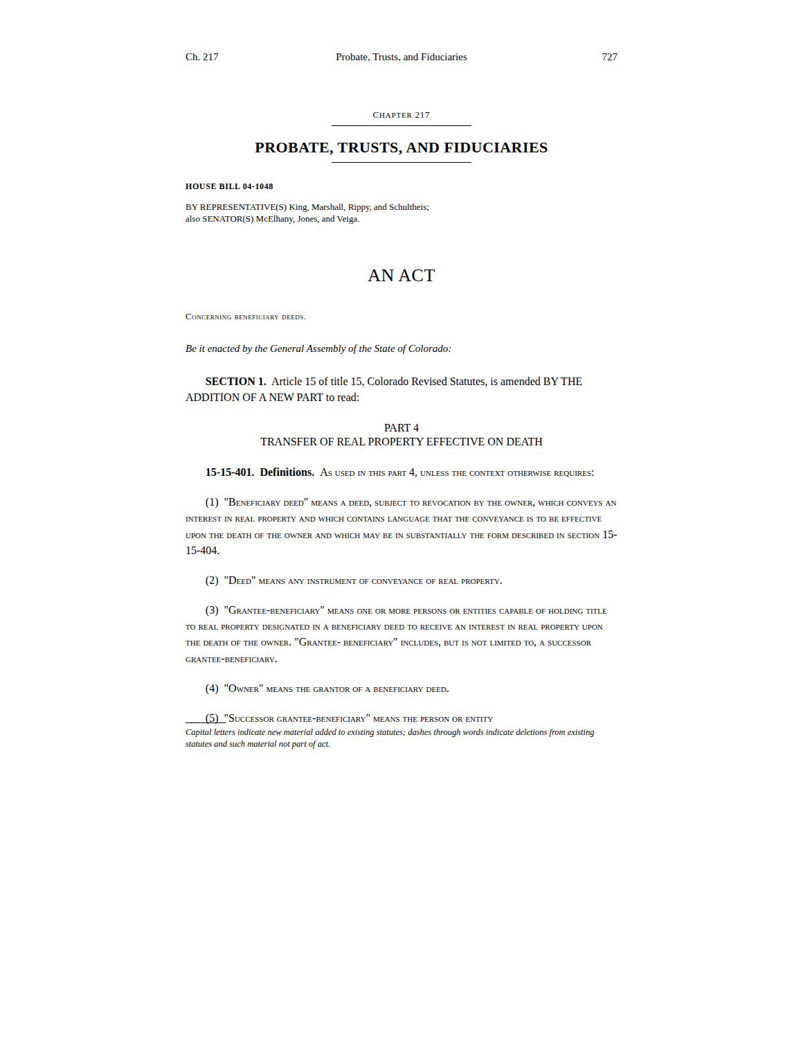Ch. 217
Probate, Trusts, and Fiduciaries
727
CHAPTER 217
PROBATE, TRUSTS, AND FIDUCIARIES
HOUSE BILL 04-1048
BY REPRESENTATIVE(S) King, Marshall, Rippy, and Schultheis;
also SENATOR(S) McElhany, Jones, and Veiga.
AN ACT
Concerning beneficiary deeds.
Be it enacted by the General Assembly of the State of Colorado:
SECTION 1. Article 15 of title 15, Colorado Revised Statutes, is amended BY THE ADDITION OF A NEW PART to read:
PART 4 TRANSFER OF REAL PROPERTY EFFECTIVE ON DEATH
15-15-401. Definitions. As used in this part 4, unless the context otherwise requires:
(1) "Beneficiary deed" means a deed, subject to revocation by the owner, which conveys an interest in real property and which contains language that the conveyance is to be effective upon the death of the owner and which may be in substantially the form described in section 15-15-404.
(2) "Deed" means any instrument of conveyance of real property.
(3) "Grantee-beneficiary" means one or more persons or entities capable of holding title to real property designated in a beneficiary deed to receive an interest in real property upon the death of the owner. "Grantee- beneficiary" includes, but is not limited to, a successor grantee-beneficiary.
(4) "Owner" means the grantor of a beneficiary deed.
(5) "Successor grantee-beneficiary" means the person or entity
Capital letters indicate new material added to existing statutes; dashes through words indicate deletions from existing statutes and such material not part of act.